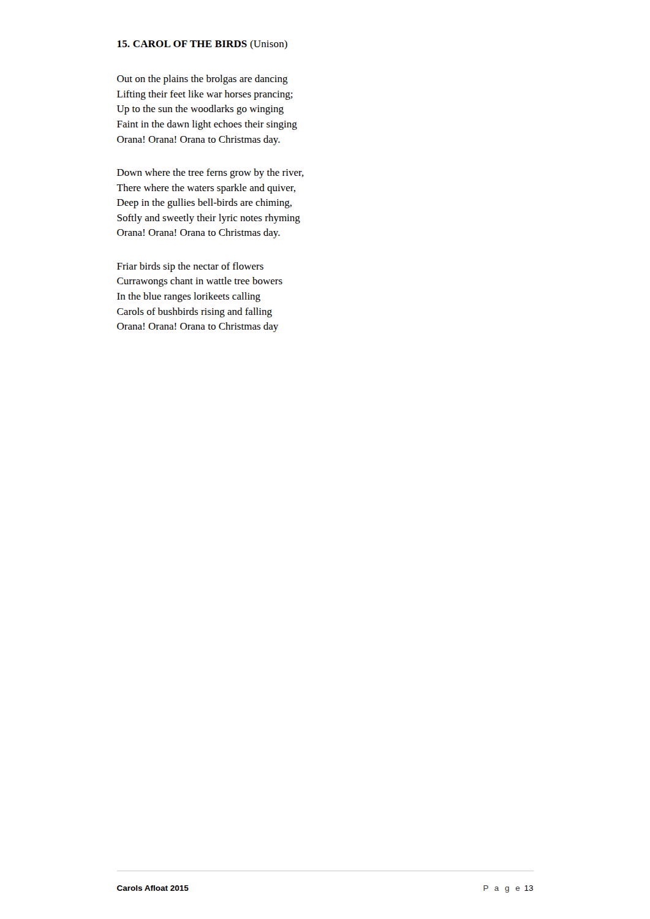15. CAROL OF THE BIRDS (Unison)
Out on the plains the brolgas are dancing
Lifting their feet like war horses prancing;
Up to the sun the woodlarks go winging
Faint in the dawn light echoes their singing
Orana! Orana! Orana to Christmas day.
Down where the tree ferns grow by the river,
There where the waters sparkle and quiver,
Deep in the gullies bell-birds are chiming,
Softly and sweetly their lyric notes rhyming
Orana! Orana! Orana to Christmas day.
Friar birds sip the nectar of flowers
Currawongs chant in wattle tree bowers
In the blue ranges lorikeets calling
Carols of bushbirds rising and falling
Orana! Orana! Orana to Christmas day
Carols Afloat 2015 P a g e 13